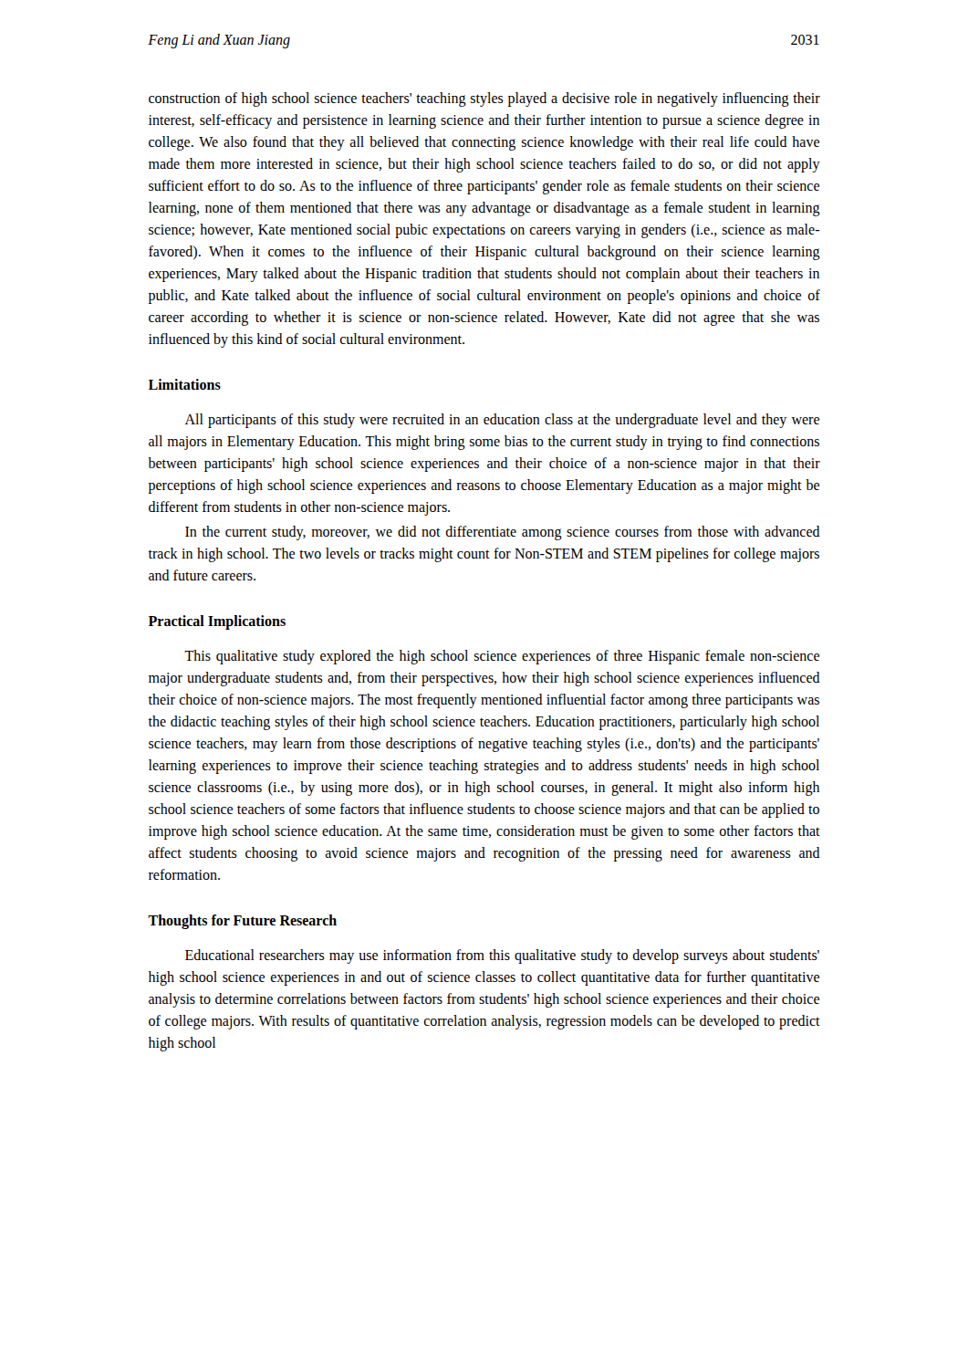Feng Li and Xuan Jiang 2031
construction of high school science teachers' teaching styles played a decisive role in negatively influencing their interest, self-efficacy and persistence in learning science and their further intention to pursue a science degree in college. We also found that they all believed that connecting science knowledge with their real life could have made them more interested in science, but their high school science teachers failed to do so, or did not apply sufficient effort to do so. As to the influence of three participants' gender role as female students on their science learning, none of them mentioned that there was any advantage or disadvantage as a female student in learning science; however, Kate mentioned social pubic expectations on careers varying in genders (i.e., science as male-favored). When it comes to the influence of their Hispanic cultural background on their science learning experiences, Mary talked about the Hispanic tradition that students should not complain about their teachers in public, and Kate talked about the influence of social cultural environment on people's opinions and choice of career according to whether it is science or non-science related. However, Kate did not agree that she was influenced by this kind of social cultural environment.
Limitations
All participants of this study were recruited in an education class at the undergraduate level and they were all majors in Elementary Education. This might bring some bias to the current study in trying to find connections between participants' high school science experiences and their choice of a non-science major in that their perceptions of high school science experiences and reasons to choose Elementary Education as a major might be different from students in other non-science majors.
In the current study, moreover, we did not differentiate among science courses from those with advanced track in high school. The two levels or tracks might count for Non-STEM and STEM pipelines for college majors and future careers.
Practical Implications
This qualitative study explored the high school science experiences of three Hispanic female non-science major undergraduate students and, from their perspectives, how their high school science experiences influenced their choice of non-science majors. The most frequently mentioned influential factor among three participants was the didactic teaching styles of their high school science teachers. Education practitioners, particularly high school science teachers, may learn from those descriptions of negative teaching styles (i.e., don'ts) and the participants' learning experiences to improve their science teaching strategies and to address students' needs in high school science classrooms (i.e., by using more dos), or in high school courses, in general. It might also inform high school science teachers of some factors that influence students to choose science majors and that can be applied to improve high school science education. At the same time, consideration must be given to some other factors that affect students choosing to avoid science majors and recognition of the pressing need for awareness and reformation.
Thoughts for Future Research
Educational researchers may use information from this qualitative study to develop surveys about students' high school science experiences in and out of science classes to collect quantitative data for further quantitative analysis to determine correlations between factors from students' high school science experiences and their choice of college majors. With results of quantitative correlation analysis, regression models can be developed to predict high school